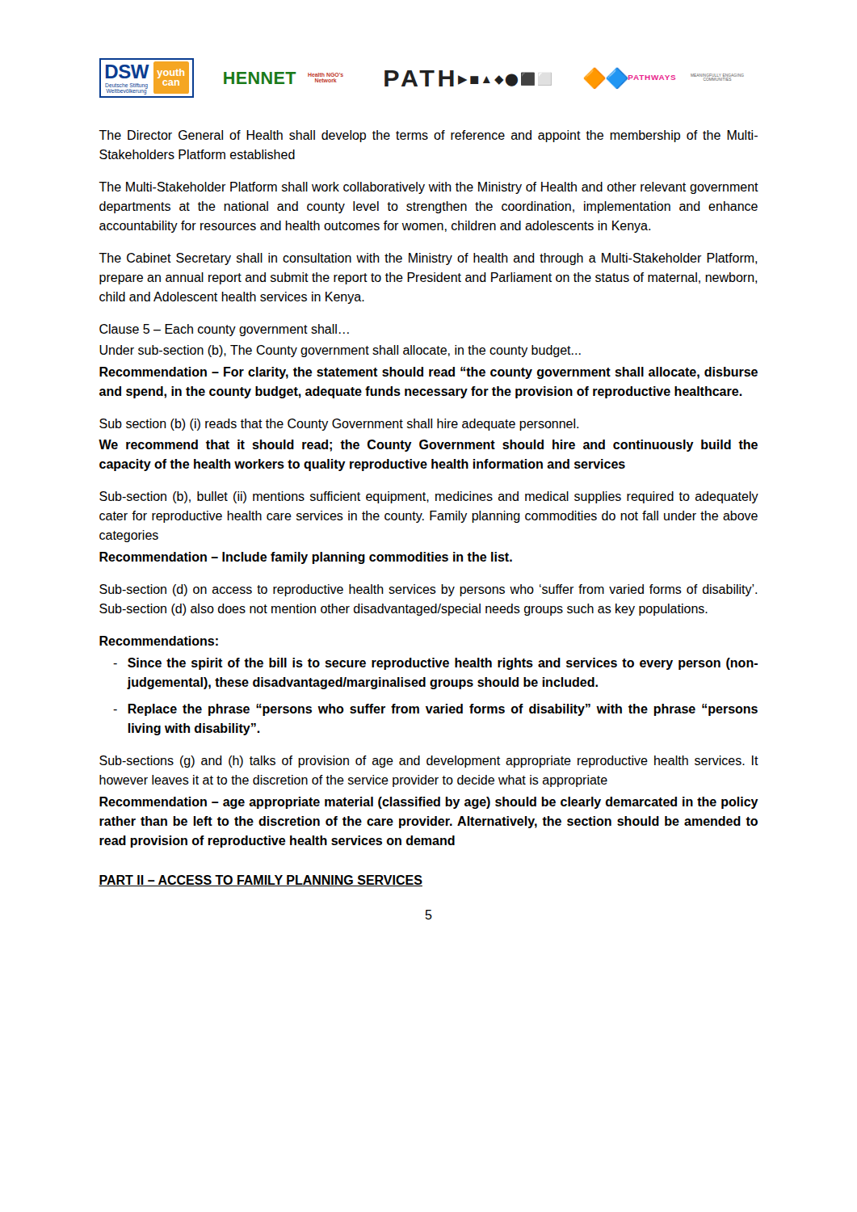DSW Deutsche Stiftung
Weltbevölkerung
youth
can
HENNET Health NGO's Network
PATH
▶◼▲◆⬤⬛⬜
🔶🔷
PATHWAYS
MEANINGFULLY ENGAGING COMMUNITIES
The Director General of Health shall develop the terms of reference and appoint the membership of the Multi-Stakeholders Platform established
The Multi-Stakeholder Platform shall work collaboratively with the Ministry of Health and other relevant government departments at the national and county level to strengthen the coordination, implementation and enhance accountability for resources and health outcomes for women, children and adolescents in Kenya.
The Cabinet Secretary shall in consultation with the Ministry of health and through a Multi-Stakeholder Platform, prepare an annual report and submit the report to the President and Parliament on the status of maternal, newborn, child and Adolescent health services in Kenya.
Clause 5 – Each county government shall…
Under sub-section (b), The County government shall allocate, in the county budget...
Recommendation – For clarity, the statement should read “the county government shall allocate, disburse and spend, in the county budget, adequate funds necessary for the provision of reproductive healthcare.
Sub section (b) (i) reads that the County Government shall hire adequate personnel.
We recommend that it should read; the County Government should hire and continuously build the capacity of the health workers to quality reproductive health information and services
Sub-section (b), bullet (ii) mentions sufficient equipment, medicines and medical supplies required to adequately cater for reproductive health care services in the county. Family planning commodities do not fall under the above categories
Recommendation – Include family planning commodities in the list.
Sub-section (d) on access to reproductive health services by persons who ‘suffer from varied forms of disability’. Sub-section (d) also does not mention other disadvantaged/special needs groups such as key populations.
Recommendations:
Since the spirit of the bill is to secure reproductive health rights and services to every person (non-judgemental), these disadvantaged/marginalised groups should be included.
Replace the phrase “persons who suffer from varied forms of disability” with the phrase “persons living with disability”.
Sub-sections (g) and (h) talks of provision of age and development appropriate reproductive health services. It however leaves it at to the discretion of the service provider to decide what is appropriate
Recommendation – age appropriate material (classified by age) should be clearly demarcated in the policy rather than be left to the discretion of the care provider. Alternatively, the section should be amended to read provision of reproductive health services on demand
PART II – ACCESS TO FAMILY PLANNING SERVICES
5